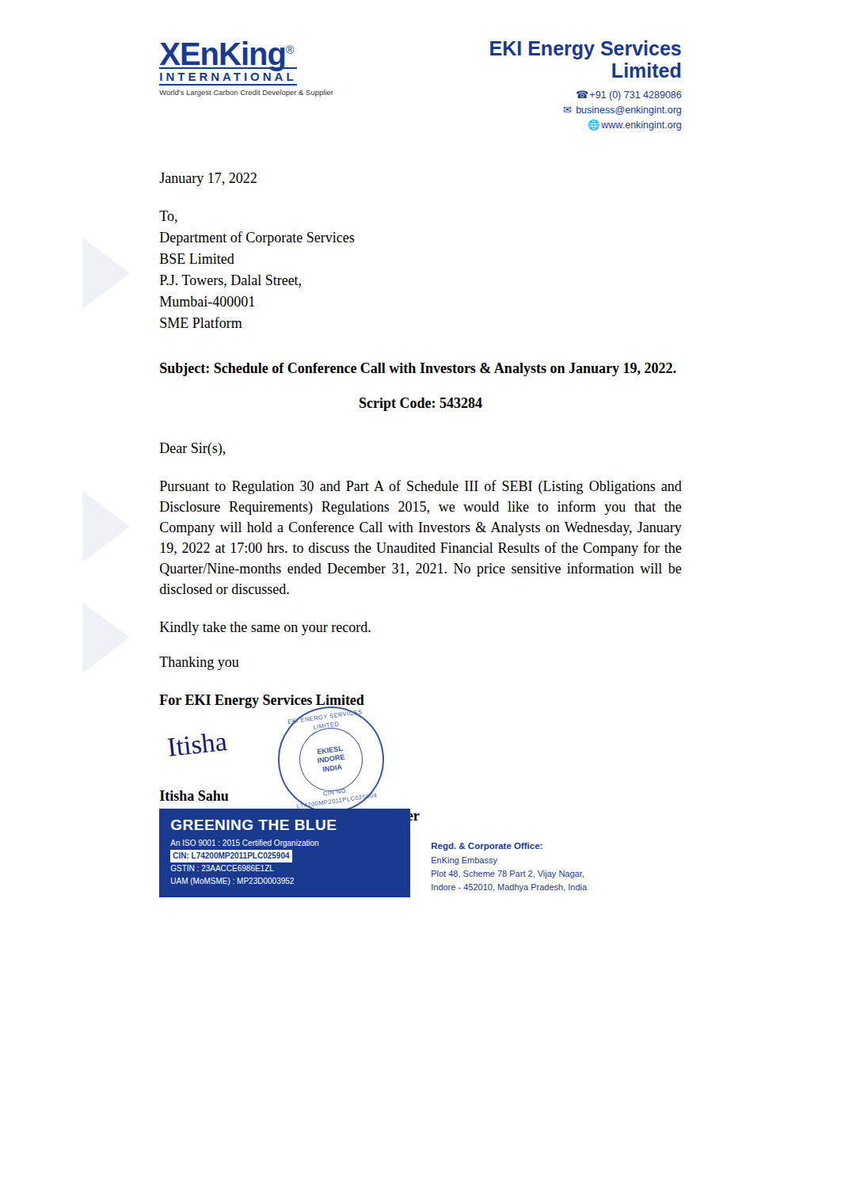XEnKing®
INTERNATIONAL
World's Largest Carbon Credit Developer & Supplier
EKI Energy Services Limited
☎ +91 (0) 731 4289086
✉ business@enkingint.org
🌐 www.enkingint.org
January 17, 2022
To,
Department of Corporate Services
BSE Limited
P.J. Towers, Dalal Street,
Mumbai-400001
SME Platform
Subject: Schedule of Conference Call with Investors & Analysts on January 19, 2022.
Script Code: 543284
Dear Sir(s),
Pursuant to Regulation 30 and Part A of Schedule III of SEBI (Listing Obligations and Disclosure Requirements) Regulations 2015, we would like to inform you that the Company will hold a Conference Call with Investors & Analysts on Wednesday, January 19, 2022 at 17:00 hrs. to discuss the Unaudited Financial Results of the Company for the Quarter/Nine-months ended December 31, 2021. No price sensitive information will be disclosed or discussed.
Kindly take the same on your record.
Thanking you
For EKI Energy Services Limited
Itisha
EKI ENERGY SERVICES LIMITED
EKIESL
INDORE
INDIA
CIN NO. L74200MP2011PLC025904
Itisha Sahu
Company Secretary & Compliance Officer
Encl: a/a
GREENING THE BLUE
An ISO 9001 : 2015 Certified Organization
CIN: L74200MP2011PLC025904
GSTIN : 23AACCE6986E1ZL
UAM (MoMSME) : MP23D0003952
Regd. & Corporate Office:
EnKing Embassy
Plot 48, Scheme 78 Part 2, Vijay Nagar,
Indore - 452010, Madhya Pradesh, India